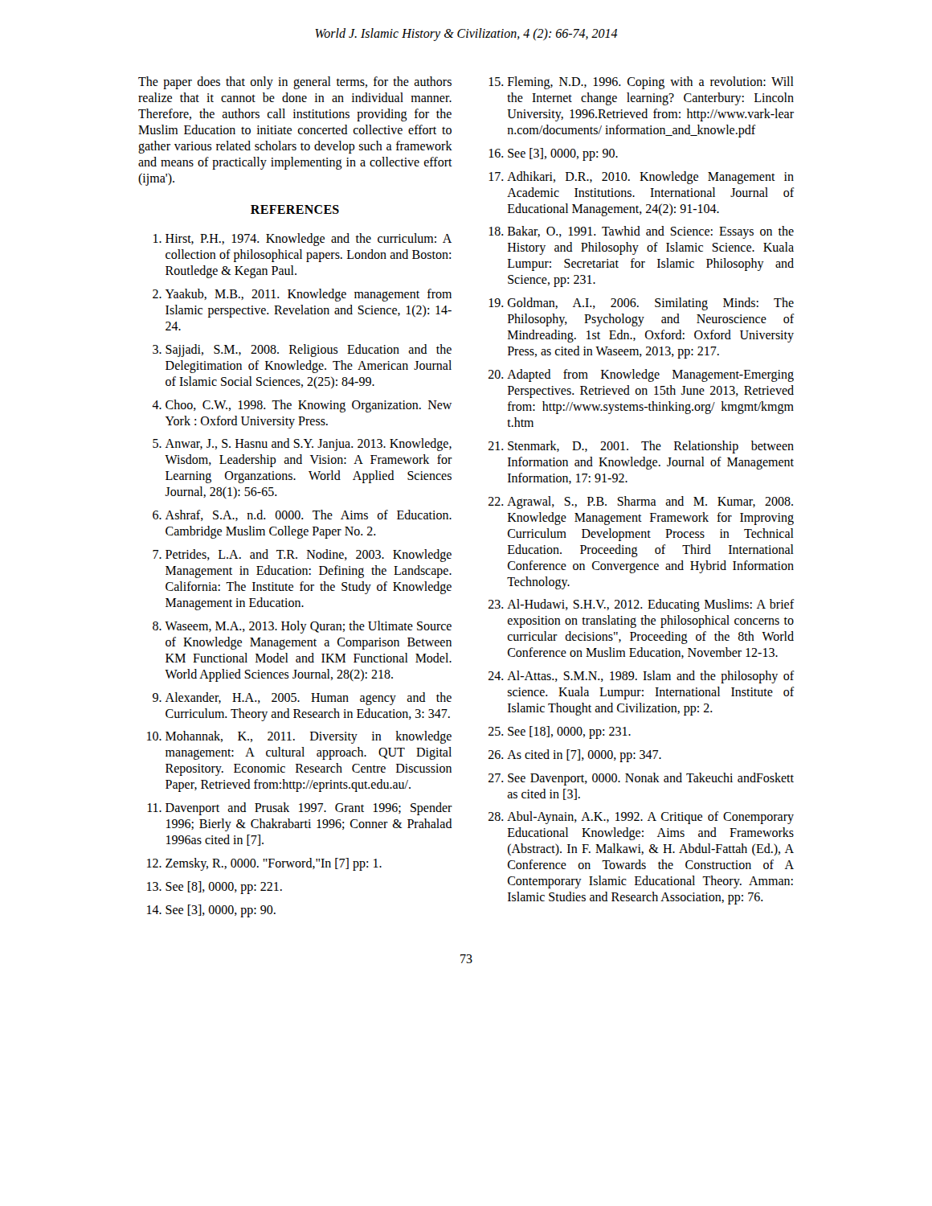World J. Islamic History & Civilization, 4 (2): 66-74, 2014
The paper does that only in general terms, for the authors realize that it cannot be done in an individual manner. Therefore, the authors call institutions providing for the Muslim Education to initiate concerted collective effort to gather various related scholars to develop such a framework and means of practically implementing in a collective effort (ijma').
REFERENCES
Hirst, P.H., 1974. Knowledge and the curriculum: A collection of philosophical papers. London and Boston: Routledge & Kegan Paul.
Yaakub, M.B., 2011. Knowledge management from Islamic perspective. Revelation and Science, 1(2): 14-24.
Sajjadi, S.M., 2008. Religious Education and the Delegitimation of Knowledge. The American Journal of Islamic Social Sciences, 2(25): 84-99.
Choo, C.W., 1998. The Knowing Organization. New York : Oxford University Press.
Anwar, J., S. Hasnu and S.Y. Janjua. 2013. Knowledge, Wisdom, Leadership and Vision: A Framework for Learning Organzations. World Applied Sciences Journal, 28(1): 56-65.
Ashraf, S.A., n.d. 0000. The Aims of Education. Cambridge Muslim College Paper No. 2.
Petrides, L.A. and T.R. Nodine, 2003. Knowledge Management in Education: Defining the Landscape. California: The Institute for the Study of Knowledge Management in Education.
Waseem, M.A., 2013. Holy Quran; the Ultimate Source of Knowledge Management a Comparison Between KM Functional Model and IKM Functional Model. World Applied Sciences Journal, 28(2): 218.
Alexander, H.A., 2005. Human agency and the Curriculum. Theory and Research in Education, 3: 347.
Mohannak, K., 2011. Diversity in knowledge management: A cultural approach. QUT Digital Repository. Economic Research Centre Discussion Paper, Retrieved from:http://eprints.qut.edu.au/.
Davenport and Prusak 1997. Grant 1996; Spender 1996; Bierly & Chakrabarti 1996; Conner & Prahalad 1996as cited in [7].
Zemsky, R., 0000. "Forword,"In [7] pp: 1.
See [8], 0000, pp: 221.
See [3], 0000, pp: 90.
Fleming, N.D., 1996. Coping with a revolution: Will the Internet change learning? Canterbury: Lincoln University, 1996.Retrieved from: http://www.vark-learn.com/documents/ information_and_knowle.pdf
See [3], 0000, pp: 90.
Adhikari, D.R., 2010. Knowledge Management in Academic Institutions. International Journal of Educational Management, 24(2): 91-104.
Bakar, O., 1991. Tawhid and Science: Essays on the History and Philosophy of Islamic Science. Kuala Lumpur: Secretariat for Islamic Philosophy and Science, pp: 231.
Goldman, A.I., 2006. Similating Minds: The Philosophy, Psychology and Neuroscience of Mindreading. 1st Edn., Oxford: Oxford University Press, as cited in Waseem, 2013, pp: 217.
Adapted from Knowledge Management-Emerging Perspectives. Retrieved on 15th June 2013, Retrieved from: http://www.systems-thinking.org/ kmgmt/kmgmt.htm
Stenmark, D., 2001. The Relationship between Information and Knowledge. Journal of Management Information, 17: 91-92.
Agrawal, S., P.B. Sharma and M. Kumar, 2008. Knowledge Management Framework for Improving Curriculum Development Process in Technical Education. Proceeding of Third International Conference on Convergence and Hybrid Information Technology.
Al-Hudawi, S.H.V., 2012. Educating Muslims: A brief exposition on translating the philosophical concerns to curricular decisions", Proceeding of the 8th World Conference on Muslim Education, November 12-13.
Al-Attas., S.M.N., 1989. Islam and the philosophy of science. Kuala Lumpur: International Institute of Islamic Thought and Civilization, pp: 2.
See [18], 0000, pp: 231.
As cited in [7], 0000, pp: 347.
See Davenport, 0000. Nonak and Takeuchi andFoskett as cited in [3].
Abul-Aynain, A.K., 1992. A Critique of Conemporary Educational Knowledge: Aims and Frameworks (Abstract). In F. Malkawi, & H. Abdul-Fattah (Ed.), A Conference on Towards the Construction of A Contemporary Islamic Educational Theory. Amman: Islamic Studies and Research Association, pp: 76.
73